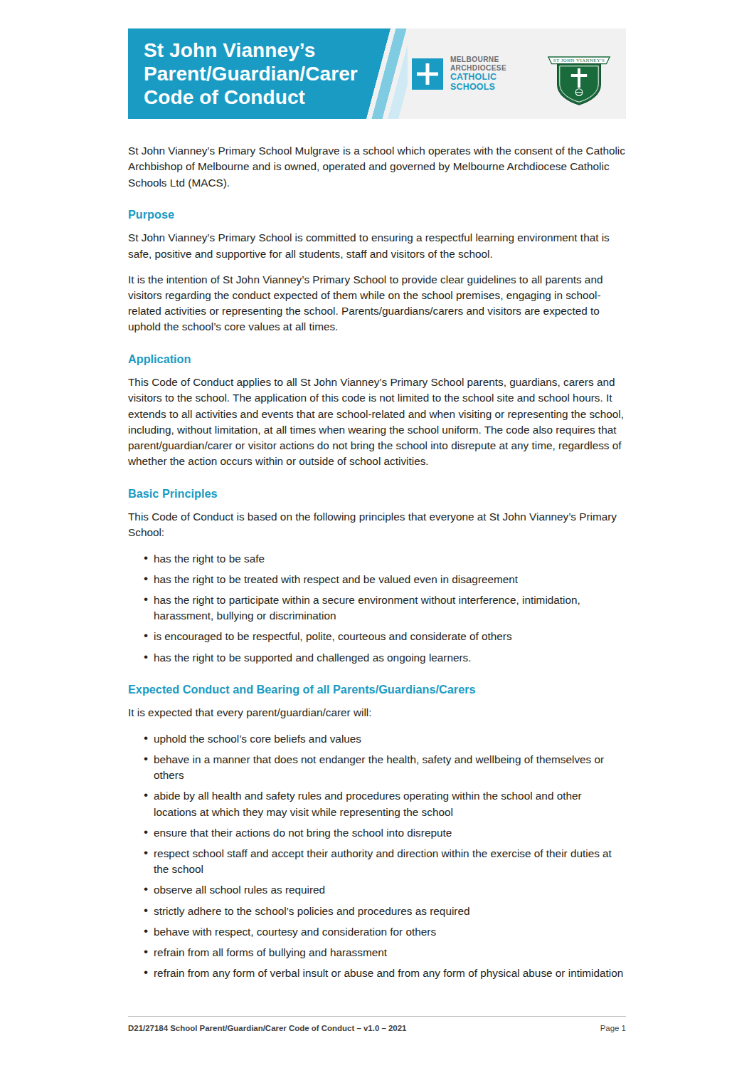St John Vianney’s
Parent/Guardian/Carer
Code of Conduct
Melbourne Archdiocese Catholic Schools
ST JOHN VIANNEY'S
St John Vianney’s Primary School Mulgrave is a school which operates with the consent of the Catholic Archbishop of Melbourne and is owned, operated and governed by Melbourne Archdiocese Catholic Schools Ltd (MACS).
Purpose
St John Vianney’s Primary School is committed to ensuring a respectful learning environment that is safe, positive and supportive for all students, staff and visitors of the school.
It is the intention of St John Vianney’s Primary School to provide clear guidelines to all parents and visitors regarding the conduct expected of them while on the school premises, engaging in school-related activities or representing the school. Parents/guardians/carers and visitors are expected to uphold the school’s core values at all times.
Application
This Code of Conduct applies to all St John Vianney’s Primary School parents, guardians, carers and visitors to the school. The application of this code is not limited to the school site and school hours. It extends to all activities and events that are school-related and when visiting or representing the school, including, without limitation, at all times when wearing the school uniform. The code also requires that parent/guardian/carer or visitor actions do not bring the school into disrepute at any time, regardless of whether the action occurs within or outside of school activities.
Basic Principles
This Code of Conduct is based on the following principles that everyone at St John Vianney’s Primary School:
has the right to be safe
has the right to be treated with respect and be valued even in disagreement
has the right to participate within a secure environment without interference, intimidation, harassment, bullying or discrimination
is encouraged to be respectful, polite, courteous and considerate of others
has the right to be supported and challenged as ongoing learners.
Expected Conduct and Bearing of all Parents/Guardians/Carers
It is expected that every parent/guardian/carer will:
uphold the school’s core beliefs and values
behave in a manner that does not endanger the health, safety and wellbeing of themselves or others
abide by all health and safety rules and procedures operating within the school and other locations at which they may visit while representing the school
ensure that their actions do not bring the school into disrepute
respect school staff and accept their authority and direction within the exercise of their duties at the school
observe all school rules as required
strictly adhere to the school’s policies and procedures as required
behave with respect, courtesy and consideration for others
refrain from all forms of bullying and harassment
refrain from any form of verbal insult or abuse and from any form of physical abuse or intimidation
D21/27184 School Parent/Guardian/Carer Code of Conduct – v1.0 – 2021 Page 1